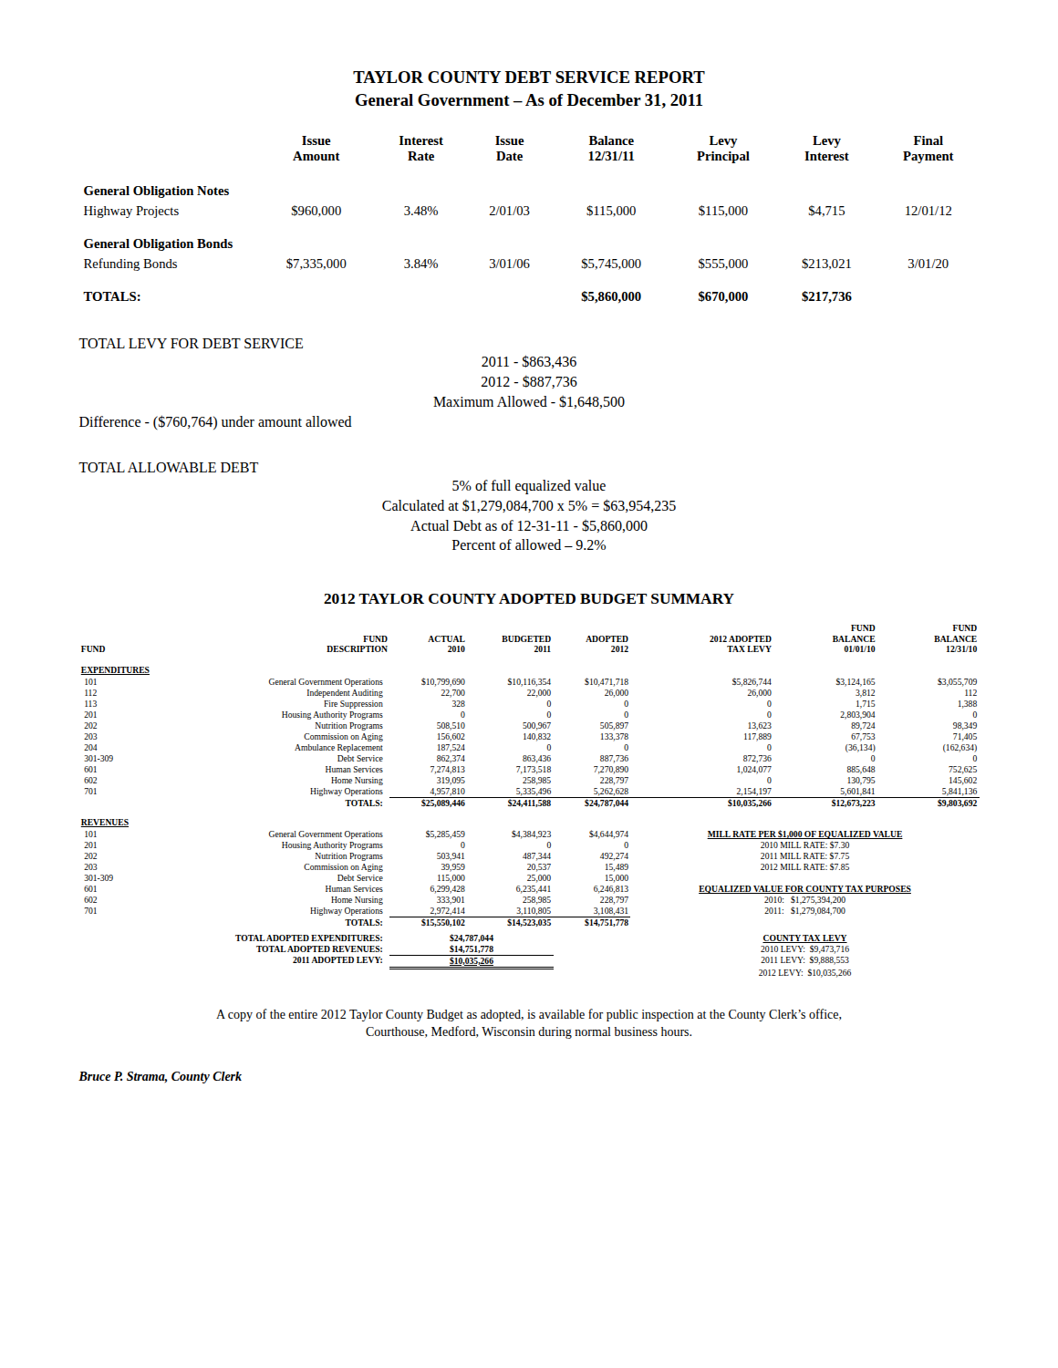TAYLOR COUNTY DEBT SERVICE REPORT General Government – As of December 31, 2011
| | Issue Amount | Interest Rate | Issue Date | Balance 12/31/11 | Levy Principal | Levy Interest | Final Payment |
| --- | --- | --- | --- | --- | --- | --- | --- |
| General Obligation Notes |
| Highway Projects | $960,000 | 3.48% | 2/01/03 | $115,000 | $115,000 | $4,715 | 12/01/12 |
| General Obligation Bonds |
| Refunding Bonds | $7,335,000 | 3.84% | 3/01/06 | $5,745,000 | $555,000 | $213,021 | 3/01/20 |
| TOTALS: | | | | $5,860,000 | $670,000 | $217,736 | |
TOTAL LEVY FOR DEBT SERVICE
2011 - $863,436
2012 - $887,736
Maximum Allowed - $1,648,500
Difference - ($760,764) under amount allowed
TOTAL ALLOWABLE DEBT
5% of full equalized value
Calculated at $1,279,084,700 x 5% = $63,954,235
Actual Debt as of 12-31-11 - $5,860,000
Percent of allowed – 9.2%
2012 TAYLOR COUNTY ADOPTED BUDGET SUMMARY
| FUND | FUND DESCRIPTION | ACTUAL 2010 | BUDGETED 2011 | ADOPTED 2012 | 2012 ADOPTED TAX LEVY | FUND BALANCE 01/01/10 | FUND BALANCE 12/31/10 |
| --- | --- | --- | --- | --- | --- | --- | --- |
| EXPENDITURES |
| 101 | General Government Operations | $10,799,690 | $10,116,354 | $10,471,718 | $5,826,744 | $3,124,165 | $3,055,709 |
| 112 | Independent Auditing | 22,700 | 22,000 | 26,000 | 26,000 | 3,812 | 112 |
| 113 | Fire Suppression | 328 | 0 | 0 | 0 | 1,715 | 1,388 |
| 201 | Housing Authority Programs | 0 | 0 | 0 | 0 | 2,803,904 | 0 |
| 202 | Nutrition Programs | 508,510 | 500,967 | 505,897 | 13,623 | 89,724 | 98,349 |
| 203 | Commission on Aging | 156,602 | 140,832 | 133,378 | 117,889 | 67,753 | 71,405 |
| 204 | Ambulance Replacement | 187,524 | 0 | 0 | 0 | (36,134) | (162,634) |
| 301-309 | Debt Service | 862,374 | 863,436 | 887,736 | 872,736 | 0 | 0 |
| 601 | Human Services | 7,274,813 | 7,173,518 | 7,270,890 | 1,024,077 | 885,648 | 752,625 |
| 602 | Home Nursing | 319,095 | 258,985 | 228,797 | 0 | 130,795 | 145,602 |
| 701 | Highway Operations | 4,957,810 | 5,335,496 | 5,262,628 | 2,154,197 | 5,601,841 | 5,841,136 |
| | TOTALS: | $25,089,446 | $24,411,588 | $24,787,044 | $10,035,266 | $12,673,223 | $9,803,692 |
| REVENUES |
| 101 | General Government Operations | $5,285,459 | $4,384,923 | $4,644,974 | MILL RATE PER $1,000 OF EQUALIZED VALUE |
| 201 | Housing Authority Programs | 0 | 0 | 0 | 2010 MILL RATE: $7.30 |
| 202 | Nutrition Programs | 503,941 | 487,344 | 492,274 | 2011 MILL RATE: $7.75 |
| 203 | Commission on Aging | 39,959 | 20,537 | 15,489 | 2012 MILL RATE: $7.85 |
| 301-309 | Debt Service | 115,000 | 25,000 | 15,000 | |
| 601 | Human Services | 6,299,428 | 6,235,441 | 6,246,813 | EQUALIZED VALUE FOR COUNTY TAX PURPOSES |
| 602 | Home Nursing | 333,901 | 258,985 | 228,797 | 2010: $1,275,394,200 |
| 701 | Highway Operations | 2,972,414 | 3,110,805 | 3,108,431 | 2011: $1,279,084,700 |
| | TOTALS: | $15,550,102 | $14,523,035 | $14,751,778 | |
| | TOTAL ADOPTED EXPENDITURES: | $24,787,044 | | COUNTY TAX LEVY |
| | TOTAL ADOPTED REVENUES: | $14,751,778 | | 2010 LEVY: $9,473,716 |
| | 2011 ADOPTED LEVY: | $10,035,266 | | 2011 LEVY: $9,888,553 |
| | | | | 2012 LEVY: $10,035,266 |
A copy of the entire 2012 Taylor County Budget as adopted, is available for public inspection at the County Clerk’s office,
Courthouse, Medford, Wisconsin during normal business hours.
Bruce P. Strama, County Clerk